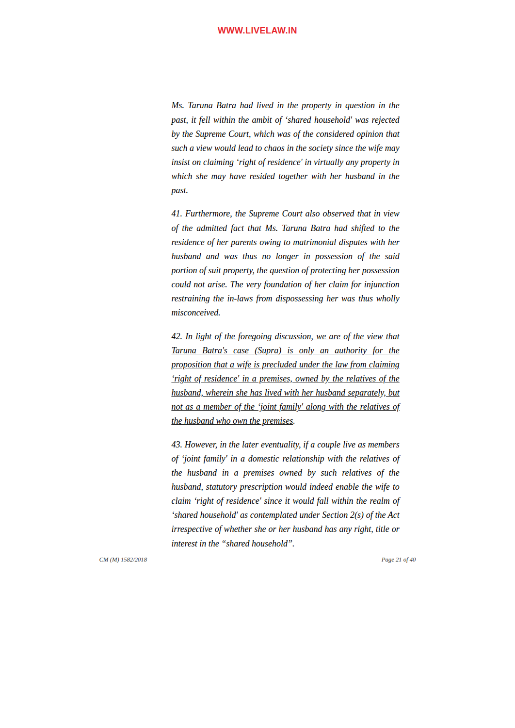WWW.LIVELAW.IN
Ms. Taruna Batra had lived in the property in question in the past, it fell within the ambit of ‘shared household' was rejected by the Supreme Court, which was of the considered opinion that such a view would lead to chaos in the society since the wife may insist on claiming ‘right of residence' in virtually any property in which she may have resided together with her husband in the past.
41. Furthermore, the Supreme Court also observed that in view of the admitted fact that Ms. Taruna Batra had shifted to the residence of her parents owing to matrimonial disputes with her husband and was thus no longer in possession of the said portion of suit property, the question of protecting her possession could not arise. The very foundation of her claim for injunction restraining the in-laws from dispossessing her was thus wholly misconceived.
42. In light of the foregoing discussion, we are of the view that Taruna Batra's case (Supra) is only an authority for the proposition that a wife is precluded under the law from claiming ‘right of residence' in a premises, owned by the relatives of the husband, wherein she has lived with her husband separately, but not as a member of the ‘joint family' along with the relatives of the husband who own the premises.
43. However, in the later eventuality, if a couple live as members of ‘joint family' in a domestic relationship with the relatives of the husband in a premises owned by such relatives of the husband, statutory prescription would indeed enable the wife to claim ‘right of residence' since it would fall within the realm of ‘shared household' as contemplated under Section 2(s) of the Act irrespective of whether she or her husband has any right, title or interest in the “shared household”.
CM (M) 1582/2018 Page 21 of 40